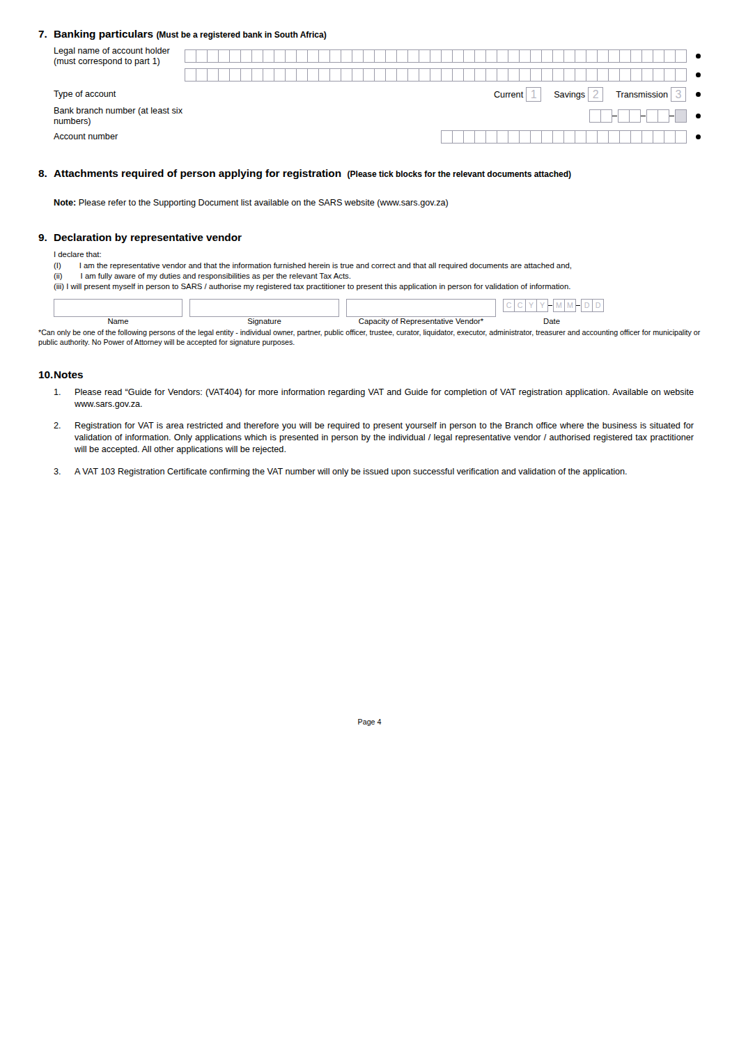7. Banking particulars (Must be a registered bank in South Africa)
Legal name of account holder
(must correspond to part 1)
Type of account
Current
1
Savings
2
Transmission
3
Bank branch number (at least six numbers)
Account number
8. Attachments required of person applying for registration (Please tick blocks for the relevant documents attached)
Note: Please refer to the Supporting Document list available on the SARS website (www.sars.gov.za)
9. Declaration by representative vendor
I declare that:
(I) I am the representative vendor and that the information furnished herein is true and correct and that all required documents are attached and,
(ii) I am fully aware of my duties and responsibilities as per the relevant Tax Acts.
(iii) I will present myself in person to SARS / authorise my registered tax practitioner to present this application in person for validation of information.
C
C
Y
Y
M
M
D
D
Name
Signature
Capacity of Representative Vendor*
Date
*Can only be one of the following persons of the legal entity - individual owner, partner, public officer, trustee, curator, liquidator, executor, administrator, treasurer and accounting officer for municipality or public authority. No Power of Attorney will be accepted for signature purposes.
10. Notes
1.
Please read “Guide for Vendors: (VAT404) for more information regarding VAT and Guide for completion of VAT registration application. Available on website www.sars.gov.za.
2.
Registration for VAT is area restricted and therefore you will be required to present yourself in person to the Branch office where the business is situated for validation of information. Only applications which is presented in person by the individual / legal representative vendor / authorised registered tax practitioner will be accepted. All other applications will be rejected.
3.
A VAT 103 Registration Certificate confirming the VAT number will only be issued upon successful verification and validation of the application.
Page 4